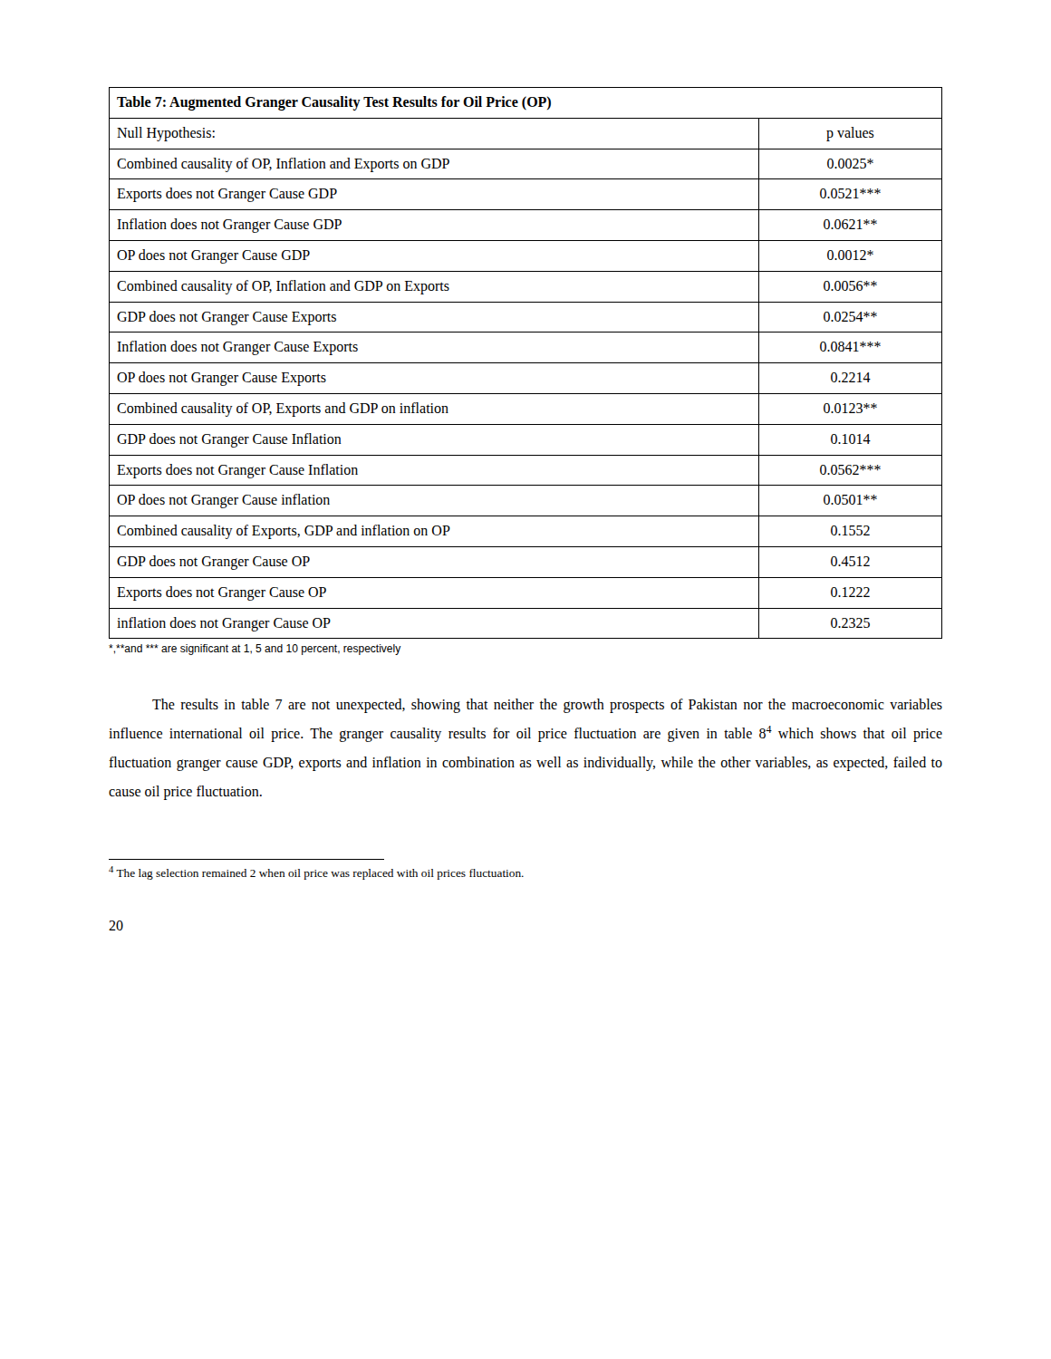Table 7: Augmented Granger Causality Test Results for Oil Price (OP)
| Null Hypothesis: | p values |
| --- | --- |
| Combined causality of OP, Inflation and Exports on GDP | 0.0025* |
| Exports does not Granger Cause GDP | 0.0521*** |
| Inflation does not Granger Cause GDP | 0.0621** |
| OP does not Granger Cause GDP | 0.0012* |
| Combined causality of OP, Inflation and GDP on Exports | 0.0056** |
| GDP does not Granger Cause Exports | 0.0254** |
| Inflation does not Granger Cause Exports | 0.0841*** |
| OP does not Granger Cause Exports | 0.2214 |
| Combined causality of OP, Exports and GDP on inflation | 0.0123** |
| GDP does not Granger Cause Inflation | 0.1014 |
| Exports does not Granger Cause Inflation | 0.0562*** |
| OP does not Granger Cause inflation | 0.0501** |
| Combined causality of Exports, GDP and inflation on OP | 0.1552 |
| GDP does not Granger Cause OP | 0.4512 |
| Exports does not Granger Cause OP | 0.1222 |
| inflation does not Granger Cause OP | 0.2325 |
*,**and *** are significant at 1, 5 and 10 percent, respectively
The results in table 7 are not unexpected, showing that neither the growth prospects of Pakistan nor the macroeconomic variables influence international oil price. The granger causality results for oil price fluctuation are given in table 84 which shows that oil price fluctuation granger cause GDP, exports and inflation in combination as well as individually, while the other variables, as expected, failed to cause oil price fluctuation.
4 The lag selection remained 2 when oil price was replaced with oil prices fluctuation.
20